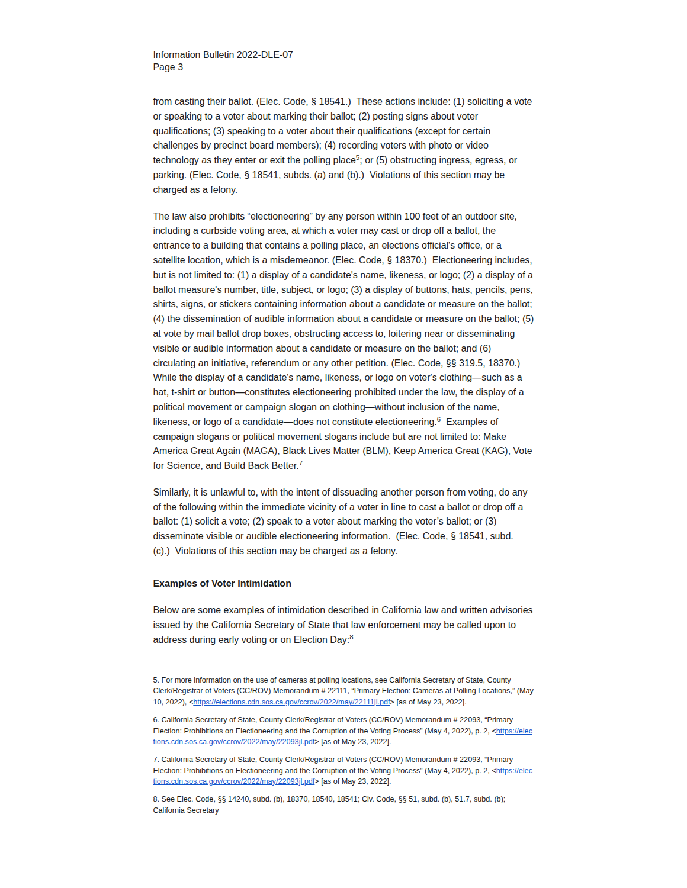Information Bulletin 2022-DLE-07 Page 3
from casting their ballot. (Elec. Code, § 18541.) These actions include: (1) soliciting a vote or speaking to a voter about marking their ballot; (2) posting signs about voter qualifications; (3) speaking to a voter about their qualifications (except for certain challenges by precinct board members); (4) recording voters with photo or video technology as they enter or exit the polling place5; or (5) obstructing ingress, egress, or parking. (Elec. Code, § 18541, subds. (a) and (b).) Violations of this section may be charged as a felony.
The law also prohibits “electioneering” by any person within 100 feet of an outdoor site, including a curbside voting area, at which a voter may cast or drop off a ballot, the entrance to a building that contains a polling place, an elections official's office, or a satellite location, which is a misdemeanor. (Elec. Code, § 18370.) Electioneering includes, but is not limited to: (1) a display of a candidate's name, likeness, or logo; (2) a display of a ballot measure's number, title, subject, or logo; (3) a display of buttons, hats, pencils, pens, shirts, signs, or stickers containing information about a candidate or measure on the ballot; (4) the dissemination of audible information about a candidate or measure on the ballot; (5) at vote by mail ballot drop boxes, obstructing access to, loitering near or disseminating visible or audible information about a candidate or measure on the ballot; and (6) circulating an initiative, referendum or any other petition. (Elec. Code, §§ 319.5, 18370.) While the display of a candidate's name, likeness, or logo on voter's clothing—such as a hat, t-shirt or button—constitutes electioneering prohibited under the law, the display of a political movement or campaign slogan on clothing—without inclusion of the name, likeness, or logo of a candidate—does not constitute electioneering.6 Examples of campaign slogans or political movement slogans include but are not limited to: Make America Great Again (MAGA), Black Lives Matter (BLM), Keep America Great (KAG), Vote for Science, and Build Back Better.7
Similarly, it is unlawful to, with the intent of dissuading another person from voting, do any of the following within the immediate vicinity of a voter in line to cast a ballot or drop off a ballot: (1) solicit a vote; (2) speak to a voter about marking the voter’s ballot; or (3) disseminate visible or audible electioneering information. (Elec. Code, § 18541, subd. (c).) Violations of this section may be charged as a felony.
Examples of Voter Intimidation
Below are some examples of intimidation described in California law and written advisories issued by the California Secretary of State that law enforcement may be called upon to address during early voting or on Election Day:8
5. For more information on the use of cameras at polling locations, see California Secretary of State, County Clerk/Registrar of Voters (CC/ROV) Memorandum # 22111, “Primary Election: Cameras at Polling Locations,” (May 10, 2022), <https://elections.cdn.sos.ca.gov/ccrov/2022/may/22111jl.pdf> [as of May 23, 2022].
6. California Secretary of State, County Clerk/Registrar of Voters (CC/ROV) Memorandum # 22093, “Primary Election: Prohibitions on Electioneering and the Corruption of the Voting Process” (May 4, 2022), p. 2, <https://elections.cdn.sos.ca.gov/ccrov/2022/may/22093jl.pdf> [as of May 23, 2022].
7. California Secretary of State, County Clerk/Registrar of Voters (CC/ROV) Memorandum # 22093, “Primary Election: Prohibitions on Electioneering and the Corruption of the Voting Process” (May 4, 2022), p. 2, <https://elections.cdn.sos.ca.gov/ccrov/2022/may/22093jl.pdf> [as of May 23, 2022].
8. See Elec. Code, §§ 14240, subd. (b), 18370, 18540, 18541; Civ. Code, §§ 51, subd. (b), 51.7, subd. (b); California Secretary